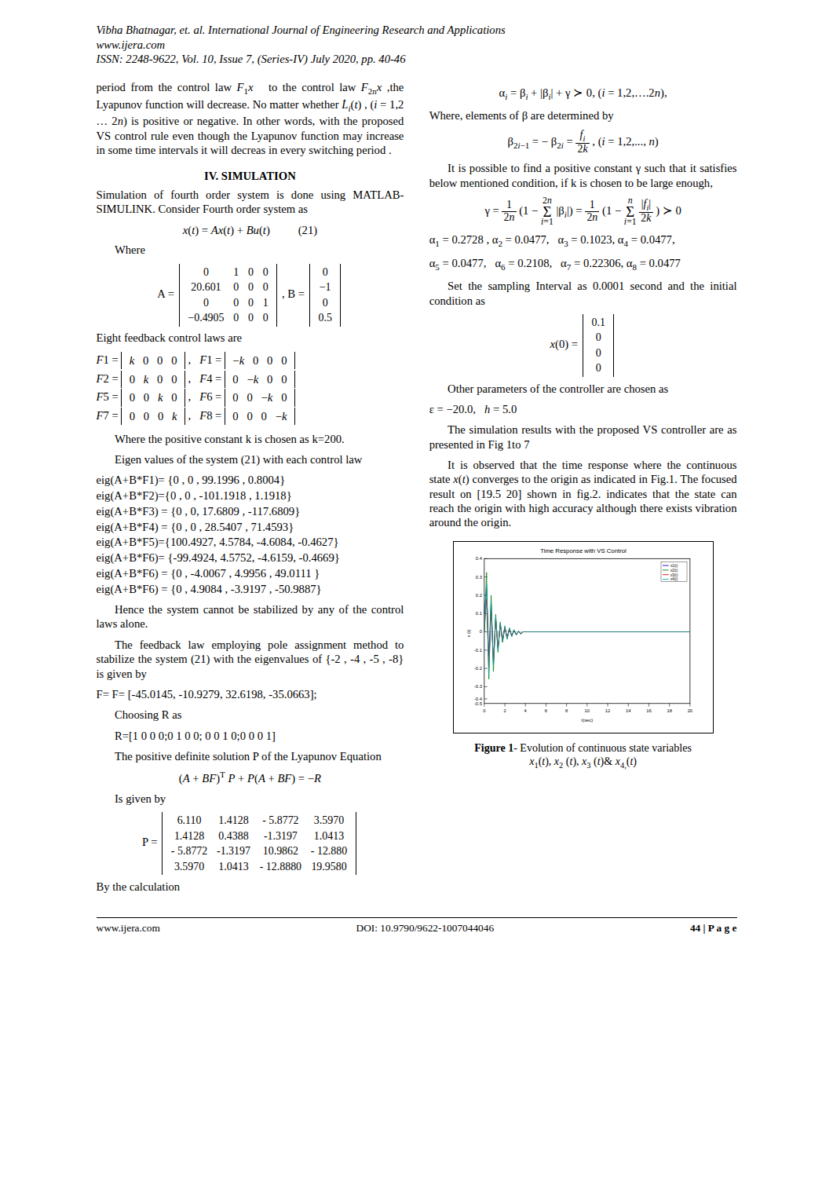Vibha Bhatnagar, et. al. International Journal of Engineering Research and Applications
www.ijera.com
ISSN: 2248-9622, Vol. 10, Issue 7, (Series-IV) July 2020, pp. 40-46
period from the control law F1x to the control law F2nx ,the Lyapunov function will decrease. No matter whether L̇i(t) , (i = 1,2 … 2n) is positive or negative. In other words, with the proposed VS control rule even though the Lyapunov function may increase in some time intervals it will decreas in every switching period .
IV. SIMULATION
Simulation of fourth order system is done using MATLAB- SIMULINK. Consider Fourth order system as
x(t) = Ax(t) + Bu(t) (21)
Where
A =
| 0 | 1 | 0 | 0 |
| 20.601 | 0 | 0 | 0 |
| 0 | 0 | 0 | 1 |
| −0.4905 | 0 | 0 | 0 |
, B =
| 0 |
| −1 |
| 0 |
| 0.5 |
Eight feedback control laws are
F1 =
| k | 0 | 0 | 0 |
, F1 =
| − k | 0 | 0 | 0 |
F2 =
| 0 | k | 0 | 0 |
, F4 =
| 0 | − k | 0 | 0 |
F5 =
| 0 | 0 | k | 0 |
, F6 =
| 0 | 0 | − k | 0 |
F7 =
| 0 | 0 | 0 | k |
, F8 =
| 0 | 0 | 0 | − k |
Where the positive constant k is chosen as k=200.
Eigen values of the system (21) with each control law
eig(A+B*F1)= {0 , 0 , 99.1996 , 0.8004}
eig(A+B*F2)={0 , 0 , -101.1918 , 1.1918}
eig(A+B*F3) = {0 , 0, 17.6809 , -117.6809}
eig(A+B*F4) = {0 , 0 , 28.5407 , 71.4593}
eig(A+B*F5)={100.4927, 4.5784, -4.6084, -0.4627}
eig(A+B*F6)= {-99.4924, 4.5752, -4.6159, -0.4669}
eig(A+B*F6) = {0 , -4.0067 , 4.9956 , 49.0111 }
eig(A+B*F6) = {0 , 4.9084 , -3.9197 , -50.9887}
Hence the system cannot be stabilized by any of the control laws alone.
The feedback law employing pole assignment method to stabilize the system (21) with the eigenvalues of {-2 , -4 , -5 , -8} is given by
F= F= [-45.0145, -10.9279, 32.6198, -35.0663];
Choosing R as
R=[1 0 0 0;0 1 0 0; 0 0 1 0;0 0 0 1]
The positive definite solution P of the Lyapunov Equation
(A + BF)T P + P(A + BF) = −R
Is given by
P =
| 6.110 | 1.4128 | - 5.8772 | 3.5970 |
| 1.4128 | 0.4388 | -1.3197 | 1.0413 |
| - 5.8772 | -1.3197 | 10.9862 | - 12.880 |
| 3.5970 | 1.0413 | - 12.8880 | 19.9580 |
By the calculation
αi = βi + |βi| + γ ≻ 0, (i = 1,2,….2n),
Where, elements of β are determined by
β2i−1 = − β2i = fi 2k , (i = 1,2,..., n)
It is possible to find a positive constant γ such that it satisfies below mentioned condition, if k is chosen to be large enough,
γ = 12n (1 − 2n Σi=1 |βi|) = 12n (1 − nΣi=1 |fi|2k ) ≻ 0
α1 = 0.2728 , α2 = 0.0477, α3 = 0.1023, α4 = 0.0477,
α5 = 0.0477, α6 = 0.2108, α7 = 0.22306, α8 = 0.0477
Set the sampling Interval as 0.0001 second and the initial condition as
x(0) =
| 0.1 |
| 0 |
| 0 |
| 0 |
Other parameters of the controller are chosen as
ε = −20.0, h = 5.0
The simulation results with the proposed VS controller are as presented in Fig 1to 7
It is observed that the time response where the continuous state x(t) converges to the origin as indicated in Fig.1. The focused result on [19.5 20] shown in fig.2. indicates that the state can reach the origin with high accuracy although there exists vibration around the origin.
Time Response with VS Control 0.4 0.3 0.2 0.1 0 -0.1 -0.2 -0.3 -0.4 -0.5 0 2 4 6 8 10 12 14 16 18 20 t(sec) x (t) x1(t) x2(t) x3(t) x4(t)
Figure 1- Evolution of continuous state variables
x1(t), x2 (t), x3 (t)& x4,(t)
www.ijera.com DOI: 10.9790/9622-1007044046 44 | P a g e